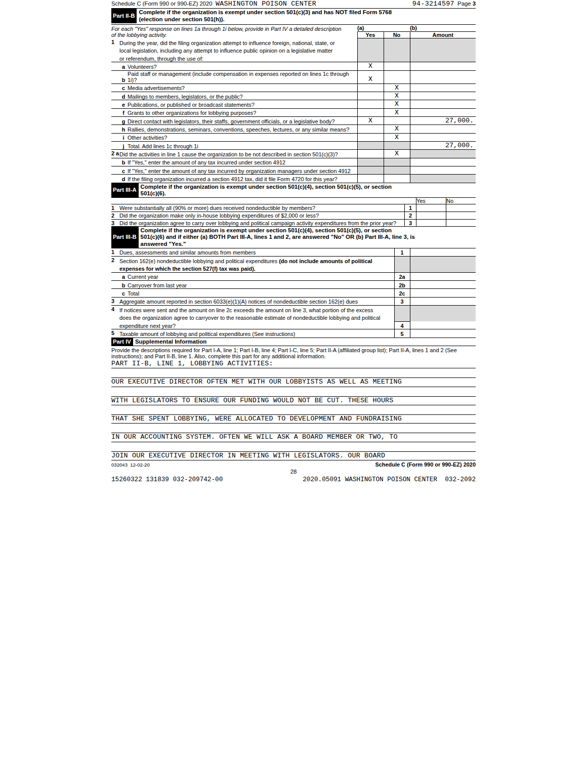Schedule C (Form 990 or 990-EZ) 2020 WASHINGTON POISON CENTER
94-3214597 Page 3
Part II-B
Complete if the organization is exempt under section 501(c)(3) and has NOT filed Form 5768
(election under section 501(h)).
| For each "Yes" response on lines 1a through 1i below, provide in Part IV a detailed description of the lobbying activity. | (a) | (b) |
| Yes | No | Amount |
| 1 | During the year, did the filing organization attempt to influence foreign, national, state, or | | | |
| | local legislation, including any attempt to influence public opinion on a legislative matter | | | |
| | or referendum, through the use of: | | | |
| | a | Volunteers? | X | | |
| | b | Paid staff or management (include compensation in expenses reported on lines 1c through 1i)? | X | | |
| | c | Media advertisements? | | X | |
| | d | Mailings to members, legislators, or the public? | | X | |
| | e | Publications, or published or broadcast statements? | | X | |
| | f | Grants to other organizations for lobbying purposes? | | X | |
| | g | Direct contact with legislators, their staffs, government officials, or a legislative body? | X | | 27,000. |
| | h | Rallies, demonstrations, seminars, conventions, speeches, lectures, or any similar means? | | X | |
| | i | Other activities? | | X | |
| | j | Total. Add lines 1c through 1i | | | 27,000. |
| 2 a | Did the activities in line 1 cause the organization to be not described in section 501(c)(3)? | | X | |
| | b | If "Yes," enter the amount of any tax incurred under section 4912 | | | |
| | c | If "Yes," enter the amount of any tax incurred by organization managers under section 4912 | | | |
| | d | If the filing organization incurred a section 4912 tax, did it file Form 4720 for this year? | | | |
Part III-A
Complete if the organization is exempt under section 501(c)(4), section 501(c)(5), or section
501(c)(6).
| | Yes | No |
| 1 | Were substantially all (90% or more) dues received nondeductible by members? | 1 | | |
| 2 | Did the organization make only in-house lobbying expenditures of $2,000 or less? | 2 | | |
| 3 | Did the organization agree to carry over lobbying and political campaign activity expenditures from the prior year? | 3 | | |
Part III-B
Complete if the organization is exempt under section 501(c)(4), section 501(c)(5), or section
501(c)(6) and if either (a) BOTH Part III-A, lines 1 and 2, are answered "No" OR (b) Part III-A, line 3, is
answered "Yes."
| 1 | Dues, assessments and similar amounts from members | 1 | |
| 2 | Section 162(e) nondeductible lobbying and political expenditures (do not include amounts of political | | |
| | expenses for which the section 527(f) tax was paid). | | |
| | a | Current year | 2a | |
| | b | Carryover from last year | 2b | |
| | c | Total | 2c | |
| 3 | Aggregate amount reported in section 6033(e)(1)(A) notices of nondeductible section 162(e) dues | 3 | |
| 4 | If notices were sent and the amount on line 2c exceeds the amount on line 3, what portion of the excess | | |
| | does the organization agree to carryover to the reasonable estimate of nondeductible lobbying and political | | |
| | expenditure next year? | 4 | |
| 5 | Taxable amount of lobbying and political expenditures (See instructions) | 5 | |
Part IV
Supplemental Information
Provide the descriptions required for Part I-A, line 1; Part I-B, line 4; Part I-C, line 5; Part II-A (affiliated group list); Part II-A, lines 1 and 2 (See
instructions); and Part II-B, line 1. Also, complete this part for any additional information.
PART II-B, LINE 1, LOBBYING ACTIVITIES:
OUR EXECUTIVE DIRECTOR OFTEN MET WITH OUR LOBBYISTS AS WELL AS MEETING
WITH LEGISLATORS TO ENSURE OUR FUNDING WOULD NOT BE CUT. THESE HOURS
THAT SHE SPENT LOBBYING, WERE ALLOCATED TO DEVELOPMENT AND FUNDRAISING
IN OUR ACCOUNTING SYSTEM. OFTEN WE WILL ASK A BOARD MEMBER OR TWO, TO
JOIN OUR EXECUTIVE DIRECTOR IN MEETING WITH LEGISLATORS. OUR BOARD
032043 12-02-20
Schedule C (Form 990 or 990-EZ) 2020
28
15260322 131839 032-209742-00 2020.05091 WASHINGTON POISON CENTER 032-2092